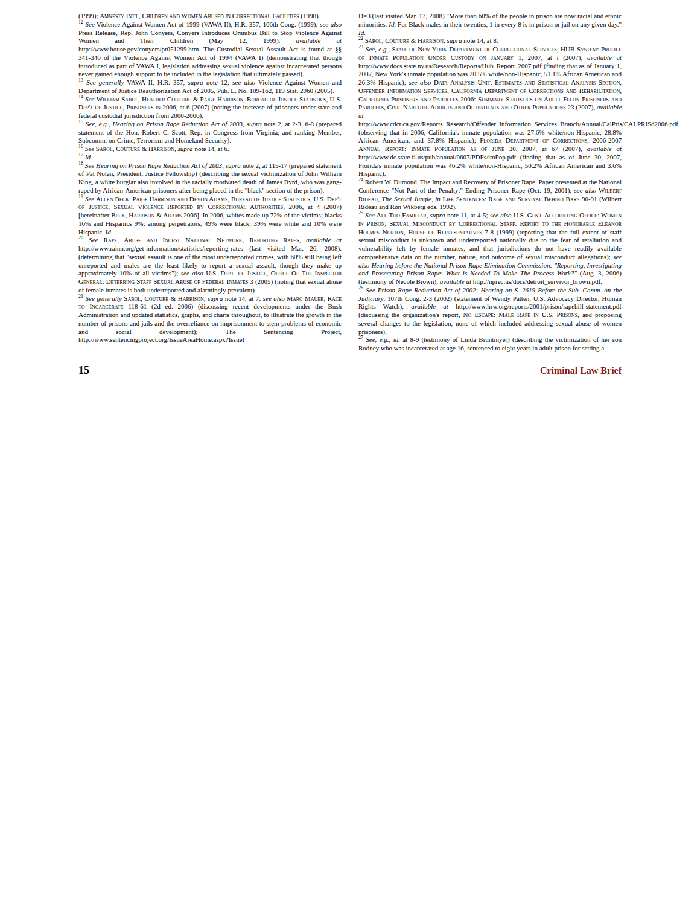(1999); Amnesty Int'l, Children and Women Abused in Correctional Facilities (1998).
12 See Violence Against Women Act of 1999 (VAWA II), H.R. 357, 106th Cong. (1999); see also Press Release, Rep. John Conyers, Conyers Introduces Omnibus Bill to Stop Violence Against Women and Their Children (May 12, 1999), available at http://www.house.gov/conyers/pr051299.htm. The Custodial Sexual Assault Act is found at §§ 341-346 of the Violence Against Women Act of 1994 (VAWA I) (demonstrating that though introduced as part of VAWA I, legislation addressing sexual violence against incarcerated persons never gained enough support to be included in the legislation that ultimately passed).
13 See generally VAWA II, H.R. 357, supra note 12; see also Violence Against Women and Department of Justice Reauthorization Act of 2005, Pub. L. No. 109-162, 119 Stat. 2960 (2005).
14 See William Sabol, Heather Couture & Paige Harrison, Bureau of Justice Statistics, U.S. Dep't of Justice, Prisoners in 2006, at 6 (2007) (noting the increase of prisoners under state and federal custodial jurisdiction from 2000-2006).
15 See, e.g., Hearing on Prison Rape Reduction Act of 2003, supra note 2, at 2-3, 6-8 (prepared statement of the Hon. Robert C. Scott, Rep. in Congress from Virginia, and ranking Member, Subcomm. on Crime, Terrorism and Homeland Security).
16 See Sabol, Couture & Harrison, supra note 14, at 6.
17 Id.
18 See Hearing on Prison Rape Reduction Act of 2003, supra note 2, at 115-17 (prepared statement of Pat Nolan, President, Justice Fellowship) (describing the sexual victimization of John William King, a white burglar also involved in the racially motivated death of James Byrd, who was gang-raped by African-American prisoners after being placed in the "black" section of the prison).
19 See Allen Beck, Paige Harrison and Devon Adams, Bureau of Justice Statistics, U.S. Dep't of Justice, Sexual Violence Reported by Correctional Authorities, 2006, at 4 (2007) [hereinafter Beck, Harrison & Adams 2006]. In 2006, whites made up 72% of the victims; blacks 16% and Hispanics 9%; among perpetrators, 49% were black, 39% were white and 10% were Hispanic. Id.
20 See Rape, Abuse and Incest National Network, Reporting Rates, available at http://www.rainn.org/get-information/statistics/reporting-rates (last visited Mar. 26, 2008). (determining that "sexual assault is one of the most underreported crimes, with 60% still being left unreported and males are the least likely to report a sexual assault, though they make up approximately 10% of all victims"); see also U.S. Dept. of Justice, Office Of The Inspector General: Deterring Staff Sexual Abuse of Federal Inmates 3 (2005) (noting that sexual abuse of female inmates is both underreported and alarmingly prevalent).
21 See generally Sabol, Couture & Harrison, supra note 14, at 7; see also Marc Mauer, Race to Incarcerate 118-61 (2d ed. 2006) (discussing recent developments under the Bush Administration and updated statistics, graphs, and charts throughout, to illustrate the growth in the number of prisons and jails and the overreliance on imprisonment to stem problems of economic and social development); The Sentencing Project, http://www.sentencingproject.org/IssueAreaHome.aspx?IssueI
D=3 (last visited Mar. 17, 2008) "More than 60% of the people in prison are now racial and ethnic minorities. Id. For Black males in their twenties, 1 in every 8 is in prison or jail on any given day." Id.
22 Sabol, Couture & Harrison, supra note 14, at 8.
23 See, e.g., State of New York Department of Correctional Services, HUB System: Profile of Inmate Population Under Custody on January 1, 2007, at i (2007), available at http://www.docs.state.ny.us/Research/Reports/Hub_Report_2007.pdf (finding that as of January 1, 2007, New York's inmate population was 20.5% white/non-Hispanic, 51.1% African American and 26.3% Hispanic); see also Data Analysis Unit, Estimates and Statistical Analysis Section, Offender Information Services, California Department of Corrections and Rehabilitation, California Prisoners and Parolees 2006: Summary Statistics on Adult Felon Prisoners and Parolees, Civil Narcotic Addicts and Outpatients and Other Populations 23 (2007), available at http://www.cdcr.ca.gov/Reports_Research/Offender_Information_Services_Branch/Annual/CalPris/CALPRISd2006.pdf (observing that in 2006, California's inmate population was 27.6% white/non-Hispanic, 28.8% African American, and 37.8% Hispanic); Florida Department of Corrections, 2006-2007 Annual Report: Inmate Population as of June 30, 2007, at 67 (2007), available at http://www.dc.state.fl.us/pub/annual/0607/PDFs/imPop.pdf (finding that as of June 30, 2007, Florida's inmate population was 46.2% white/non-Hispanic, 50.2% African American and 3.6% Hispanic).
24 Robert W. Dumond, The Impact and Recovery of Prisoner Rape, Paper presented at the National Conference "Not Part of the Penalty:" Ending Prisoner Rape (Oct. 19, 2001); see also Wilbert Rideau, The Sexual Jungle, in Life Sentences: Rage and Survival Behind Bars 90-91 (Wilbert Rideau and Ron Wikberg eds. 1992).
25 See All Too Familiar, supra note 11, at 4-5; see also U.S. Gen'l Accounting Office: Women in Prison, Sexual Misconduct by Correctional Staff: Report to the Honorable Eleanor Holmes Norton, House of Representatives 7-8 (1999) (reporting that the full extent of staff sexual misconduct is unknown and underreported nationally due to the fear of retaliation and vulnerability felt by female inmates, and that jurisdictions do not have readily available comprehensive data on the number, nature, and outcome of sexual misconduct allegations); see also Hearing before the National Prison Rape Elimination Commission: "Reporting, Investigating and Prosecuting Prison Rape: What is Needed To Make The Process Work?" (Aug. 3, 2006) (testimony of Necole Brown), available at http://nprec.us/docs/detroit_survivor_brown.pdf.
26 See Prison Rape Reduction Act of 2002: Hearing on S. 2619 Before the Sub. Comm. on the Judiciary, 107th Cong. 2-3 (2002) (statement of Wendy Patten, U.S. Advocacy Director, Human Rights Watch), available at http://www.hrw.org/reports/2001/prison/rapebill-statement.pdf (discussing the organization's report, No Escape: Male Rape in U.S. Prisons, and proposing several changes to the legislation, none of which included addressing sexual abuse of women prisoners).
27 See, e.g., id. at 8-9 (testimony of Linda Bruntmyer) (describing the victimization of her son Rodney who was incarcerated at age 16, sentenced to eight years in adult prison for setting a
15 Criminal Law Brief